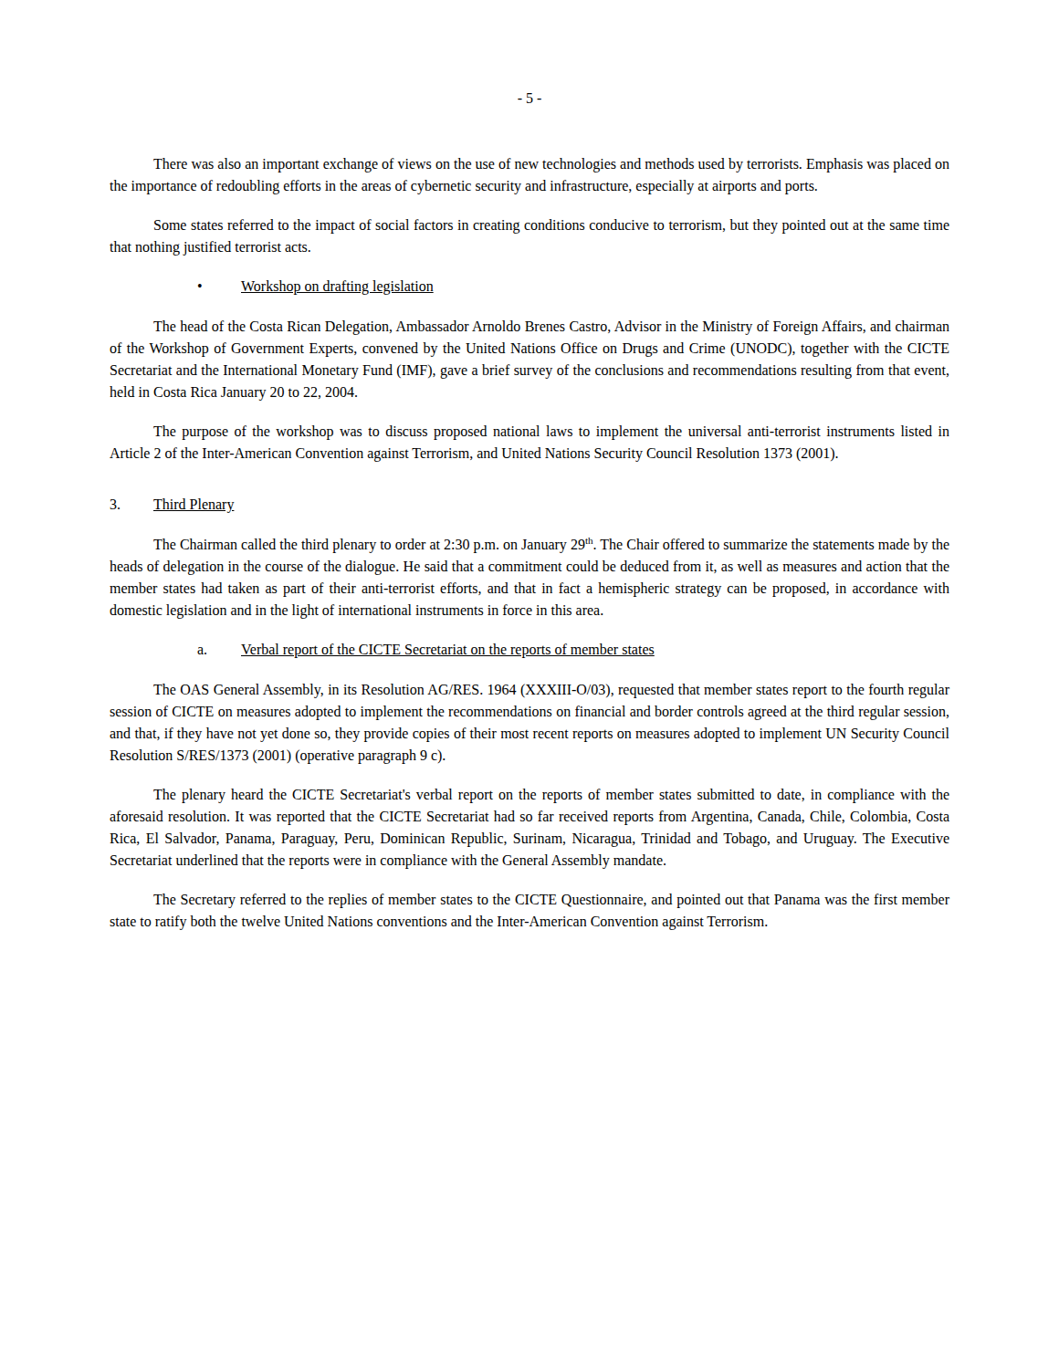- 5 -
There was also an important exchange of views on the use of new technologies and methods used by terrorists. Emphasis was placed on the importance of redoubling efforts in the areas of cybernetic security and infrastructure, especially at airports and ports.
Some states referred to the impact of social factors in creating conditions conducive to terrorism, but they pointed out at the same time that nothing justified terrorist acts.
•Workshop on drafting legislation
The head of the Costa Rican Delegation, Ambassador Arnoldo Brenes Castro, Advisor in the Ministry of Foreign Affairs, and chairman of the Workshop of Government Experts, convened by the United Nations Office on Drugs and Crime (UNODC), together with the CICTE Secretariat and the International Monetary Fund (IMF), gave a brief survey of the conclusions and recommendations resulting from that event, held in Costa Rica January 20 to 22, 2004.
The purpose of the workshop was to discuss proposed national laws to implement the universal anti-terrorist instruments listed in Article 2 of the Inter-American Convention against Terrorism, and United Nations Security Council Resolution 1373 (2001).
3. Third Plenary
The Chairman called the third plenary to order at 2:30 p.m. on January 29th. The Chair offered to summarize the statements made by the heads of delegation in the course of the dialogue. He said that a commitment could be deduced from it, as well as measures and action that the member states had taken as part of their anti-terrorist efforts, and that in fact a hemispheric strategy can be proposed, in accordance with domestic legislation and in the light of international instruments in force in this area.
a. Verbal report of the CICTE Secretariat on the reports of member states
The OAS General Assembly, in its Resolution AG/RES. 1964 (XXXIII-O/03), requested that member states report to the fourth regular session of CICTE on measures adopted to implement the recommendations on financial and border controls agreed at the third regular session, and that, if they have not yet done so, they provide copies of their most recent reports on measures adopted to implement UN Security Council Resolution S/RES/1373 (2001) (operative paragraph 9 c).
The plenary heard the CICTE Secretariat's verbal report on the reports of member states submitted to date, in compliance with the aforesaid resolution. It was reported that the CICTE Secretariat had so far received reports from Argentina, Canada, Chile, Colombia, Costa Rica, El Salvador, Panama, Paraguay, Peru, Dominican Republic, Surinam, Nicaragua, Trinidad and Tobago, and Uruguay. The Executive Secretariat underlined that the reports were in compliance with the General Assembly mandate.
The Secretary referred to the replies of member states to the CICTE Questionnaire, and pointed out that Panama was the first member state to ratify both the twelve United Nations conventions and the Inter-American Convention against Terrorism.